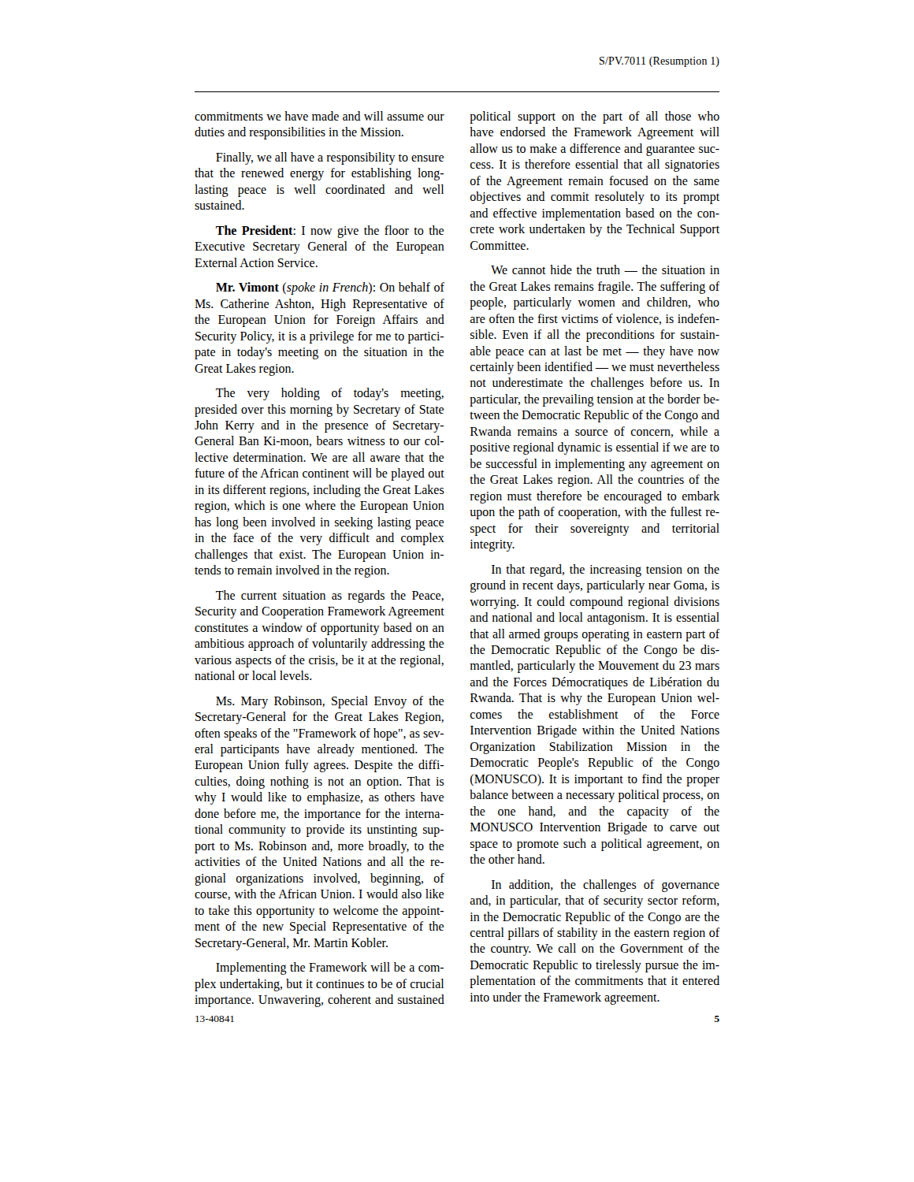S/PV.7011 (Resumption 1)
commitments we have made and will assume our duties and responsibilities in the Mission.
Finally, we all have a responsibility to ensure that the renewed energy for establishing long-lasting peace is well coordinated and well sustained.
The President: I now give the floor to the Executive Secretary General of the European External Action Service.
Mr. Vimont (spoke in French): On behalf of Ms. Catherine Ashton, High Representative of the European Union for Foreign Affairs and Security Policy, it is a privilege for me to participate in today's meeting on the situation in the Great Lakes region.
The very holding of today's meeting, presided over this morning by Secretary of State John Kerry and in the presence of Secretary-General Ban Ki-moon, bears witness to our collective determination. We are all aware that the future of the African continent will be played out in its different regions, including the Great Lakes region, which is one where the European Union has long been involved in seeking lasting peace in the face of the very difficult and complex challenges that exist. The European Union intends to remain involved in the region.
The current situation as regards the Peace, Security and Cooperation Framework Agreement constitutes a window of opportunity based on an ambitious approach of voluntarily addressing the various aspects of the crisis, be it at the regional, national or local levels.
Ms. Mary Robinson, Special Envoy of the Secretary-General for the Great Lakes Region, often speaks of the "Framework of hope", as several participants have already mentioned. The European Union fully agrees. Despite the difficulties, doing nothing is not an option. That is why I would like to emphasize, as others have done before me, the importance for the international community to provide its unstinting support to Ms. Robinson and, more broadly, to the activities of the United Nations and all the regional organizations involved, beginning, of course, with the African Union. I would also like to take this opportunity to welcome the appointment of the new Special Representative of the Secretary-General, Mr. Martin Kobler.
Implementing the Framework will be a complex undertaking, but it continues to be of crucial importance. Unwavering, coherent and sustained political support on the part of all those who have endorsed the Framework Agreement will allow us to make a difference and guarantee success. It is therefore essential that all signatories of the Agreement remain focused on the same objectives and commit resolutely to its prompt and effective implementation based on the concrete work undertaken by the Technical Support Committee.
We cannot hide the truth — the situation in the Great Lakes remains fragile. The suffering of people, particularly women and children, who are often the first victims of violence, is indefensible. Even if all the preconditions for sustainable peace can at last be met — they have now certainly been identified — we must nevertheless not underestimate the challenges before us. In particular, the prevailing tension at the border between the Democratic Republic of the Congo and Rwanda remains a source of concern, while a positive regional dynamic is essential if we are to be successful in implementing any agreement on the Great Lakes region. All the countries of the region must therefore be encouraged to embark upon the path of cooperation, with the fullest respect for their sovereignty and territorial integrity.
In that regard, the increasing tension on the ground in recent days, particularly near Goma, is worrying. It could compound regional divisions and national and local antagonism. It is essential that all armed groups operating in eastern part of the Democratic Republic of the Congo be dismantled, particularly the Mouvement du 23 mars and the Forces Démocratiques de Libération du Rwanda. That is why the European Union welcomes the establishment of the Force Intervention Brigade within the United Nations Organization Stabilization Mission in the Democratic People's Republic of the Congo (MONUSCO). It is important to find the proper balance between a necessary political process, on the one hand, and the capacity of the MONUSCO Intervention Brigade to carve out space to promote such a political agreement, on the other hand.
In addition, the challenges of governance and, in particular, that of security sector reform, in the Democratic Republic of the Congo are the central pillars of stability in the eastern region of the country. We call on the Government of the Democratic Republic to tirelessly pursue the implementation of the commitments that it entered into under the Framework agreement.
13-40841 5